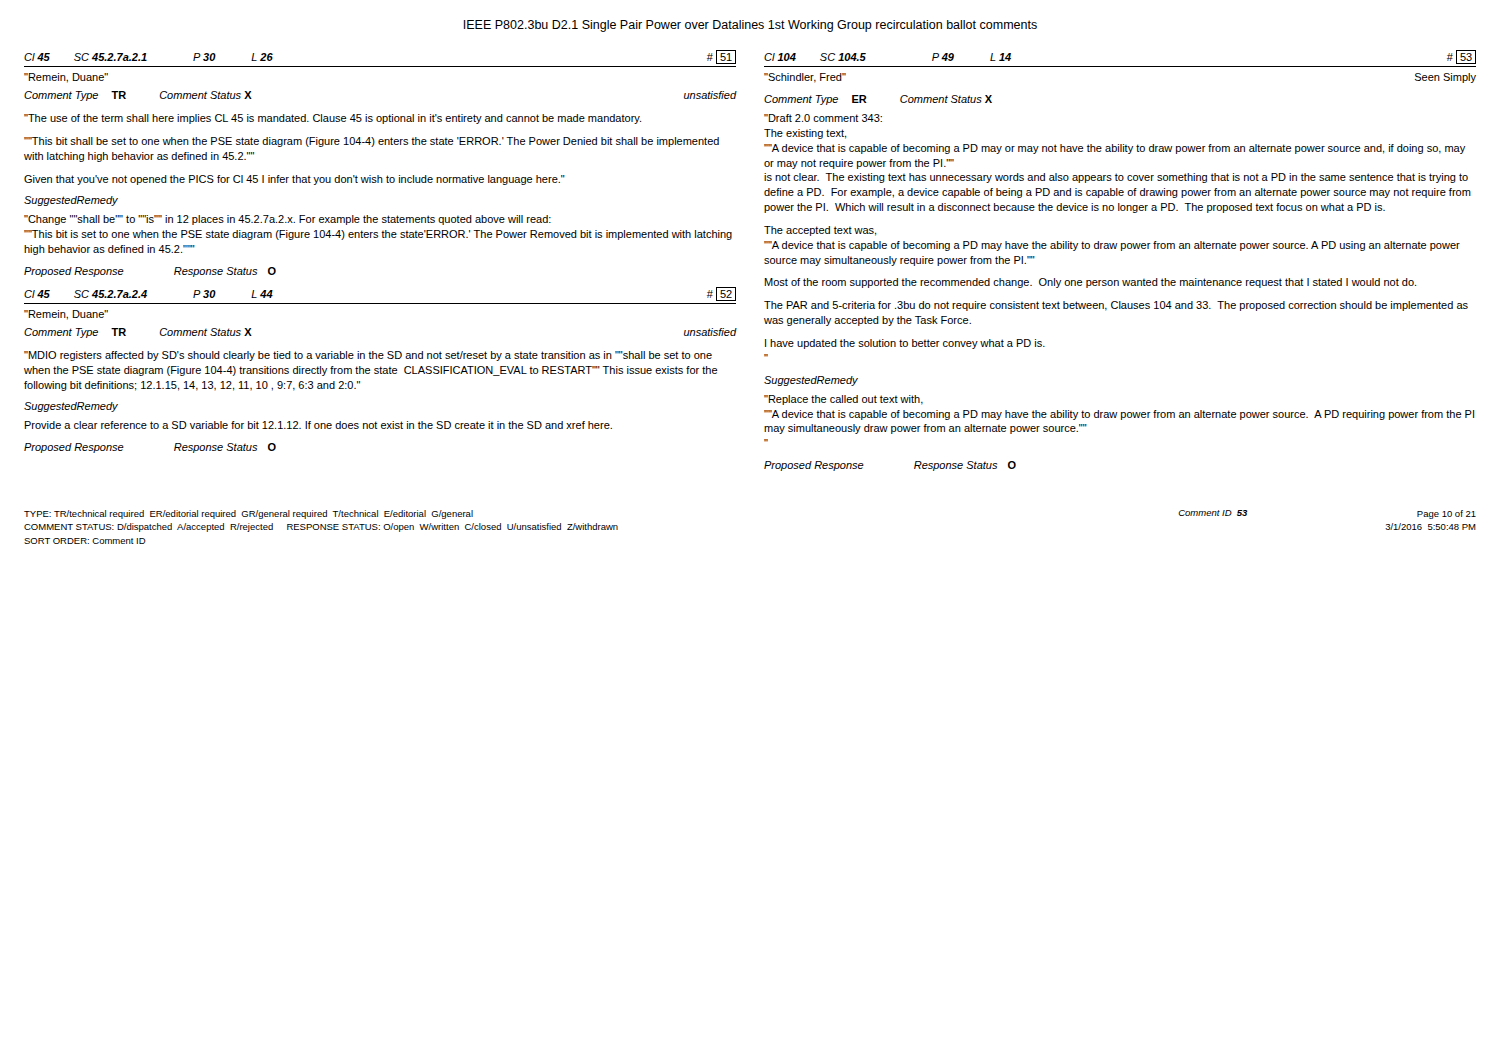IEEE P802.3bu D2.1 Single Pair Power over Datalines 1st Working Group recirculation ballot comments
Cl 45 SC 45.2.7a.2.1 P 30 L 26 # 51
"Remein, Duane"
Comment Type TR Comment Status X unsatisfied
"The use of the term shall here implies CL 45 is mandated. Clause 45 is optional in it's entirety and cannot be made mandatory.
""This bit shall be set to one when the PSE state diagram (Figure 104-4) enters the state 'ERROR.' The Power Denied bit shall be implemented with latching high behavior as defined in 45.2.""
Given that you've not opened the PICS for Cl 45 I infer that you don't wish to include normative language here."
SuggestedRemedy
"Change ""shall be"" to ""is"" in 12 places in 45.2.7a.2.x. For example the statements quoted above will read:
""This bit is set to one when the PSE state diagram (Figure 104-4) enters the state'ERROR.' The Power Removed bit is implemented with latching high behavior as defined in 45.2."""
Proposed Response Response Status O
Cl 45 SC 45.2.7a.2.4 P 30 L 44 # 52
"Remein, Duane"
Comment Type TR Comment Status X unsatisfied
"MDIO registers affected by SD's should clearly be tied to a variable in the SD and not set/reset by a state transition as in ""shall be set to one when the PSE state diagram (Figure 104-4) transitions directly from the state CLASSIFICATION_EVAL to RESTART"" This issue exists for the following bit definitions; 12.1.15, 14, 13, 12, 11, 10 , 9:7, 6:3 and 2:0."
SuggestedRemedy
Provide a clear reference to a SD variable for bit 12.1.12. If one does not exist in the SD create it in the SD and xref here.
Proposed Response Response Status O
Cl 104 SC 104.5 P 49 L 14 # 53
"Schindler, Fred"Seen Simply
Comment Type ER Comment Status X
"Draft 2.0 comment 343:
The existing text,
""A device that is capable of becoming a PD may or may not have the ability to draw power from an alternate power source and, if doing so, may or may not require power from the PI.""
is not clear. The existing text has unnecessary words and also appears to cover something that is not a PD in the same sentence that is trying to define a PD. For example, a device capable of being a PD and is capable of drawing power from an alternate power source may not require from power the PI. Which will result in a disconnect because the device is no longer a PD. The proposed text focus on what a PD is.
The accepted text was,
""A device that is capable of becoming a PD may have the ability to draw power from an alternate power source. A PD using an alternate power source may simultaneously require power from the PI.""
Most of the room supported the recommended change. Only one person wanted the maintenance request that I stated I would not do.
The PAR and 5-criteria for .3bu do not require consistent text between, Clauses 104 and 33. The proposed correction should be implemented as was generally accepted by the Task Force.
I have updated the solution to better convey what a PD is.
"
SuggestedRemedy
"Replace the called out text with,
""A device that is capable of becoming a PD may have the ability to draw power from an alternate power source. A PD requiring power from the PI may simultaneously draw power from an alternate power source.""
"
Proposed Response Response Status O
TYPE: TR/technical required ER/editorial required GR/general required T/technical E/editorial G/general
COMMENT STATUS: D/dispatched A/accepted R/rejected RESPONSE STATUS: O/open W/written C/closed U/unsatisfied Z/withdrawn
SORT ORDER: Comment ID
Comment ID 53
Page 10 of 21
3/1/2016 5:50:48 PM